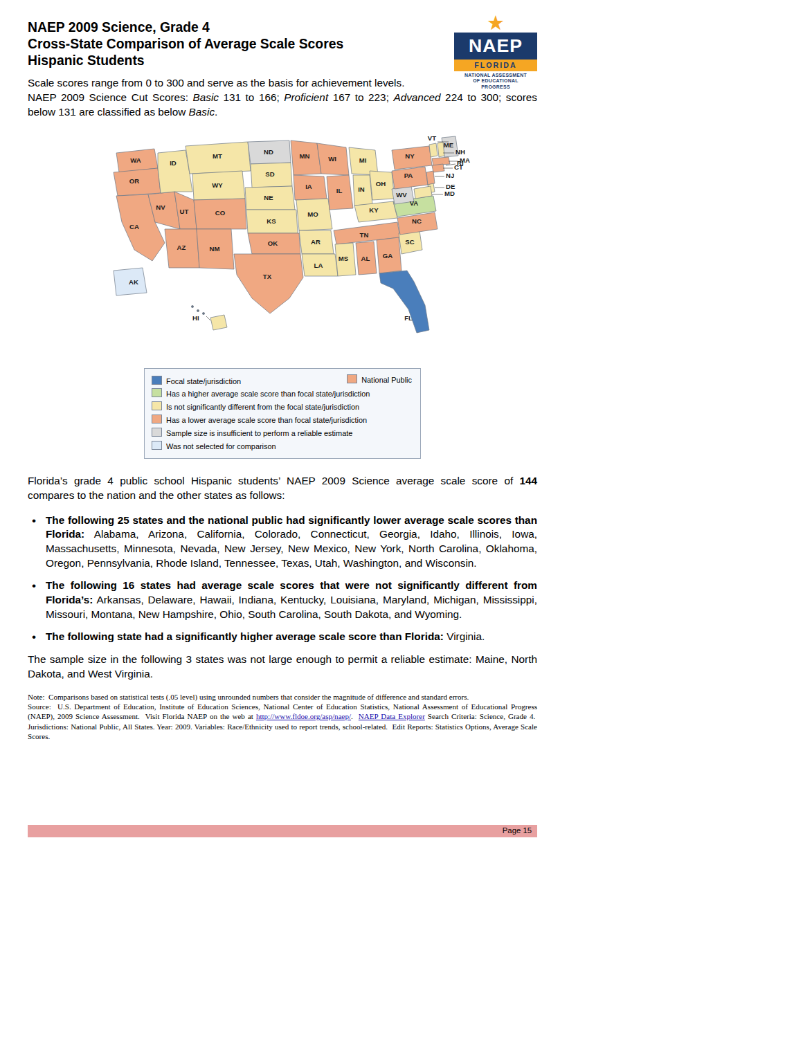★
NAEP
FLORIDA
NATIONAL ASSESSMENT
OF EDUCATIONAL
PROGRESS
NAEP 2009 Science, Grade 4 Cross-State Comparison of Average Scale Scores Hispanic Students
Scale scores range from 0 to 300 and serve as the basis for achievement levels.
NAEP 2009 Science Cut Scores: Basic 131 to 166; Proficient 167 to 223; Advanced 224 to 300; scores below 131 are classified as below Basic.
WA OR CA NV ID MT WY UT CO AZ NM ND SD NE KS OK TX MN IA MO AR LA WI IL MI IN OH KY TN MS AL GA FL SC NC VA WV PA NY ME VT NH MA CT RI NJ DE MD AK HI
| Focal state/jurisdiction |
| Has a higher average scale score than focal state/jurisdiction |
| Is not significantly different from the focal state/jurisdiction |
| Has a lower average scale score than focal state/jurisdiction |
| Sample size is insufficient to perform a reliable estimate |
| Was not selected for comparison |
National Public
Florida’s grade 4 public school Hispanic students’ NAEP 2009 Science average scale score of 144 compares to the nation and the other states as follows:
The following 25 states and the national public had significantly lower average scale scores than Florida: Alabama, Arizona, California, Colorado, Connecticut, Georgia, Idaho, Illinois, Iowa, Massachusetts, Minnesota, Nevada, New Jersey, New Mexico, New York, North Carolina, Oklahoma, Oregon, Pennsylvania, Rhode Island, Tennessee, Texas, Utah, Washington, and Wisconsin.
The following 16 states had average scale scores that were not significantly different from Florida’s: Arkansas, Delaware, Hawaii, Indiana, Kentucky, Louisiana, Maryland, Michigan, Mississippi, Missouri, Montana, New Hampshire, Ohio, South Carolina, South Dakota, and Wyoming.
The following state had a significantly higher average scale score than Florida: Virginia.
The sample size in the following 3 states was not large enough to permit a reliable estimate: Maine, North Dakota, and West Virginia.
Note: Comparisons based on statistical tests (.05 level) using unrounded numbers that consider the magnitude of difference and standard errors.
Source: U.S. Department of Education, Institute of Education Sciences, National Center of Education Statistics, National Assessment of Educational Progress (NAEP), 2009 Science Assessment. Visit Florida NAEP on the web at http://www.fldoe.org/asp/naep/. NAEP Data Explorer Search Criteria: Science, Grade 4. Jurisdictions: National Public, All States. Year: 2009. Variables: Race/Ethnicity used to report trends, school-related. Edit Reports: Statistics Options, Average Scale Scores.
Page 15